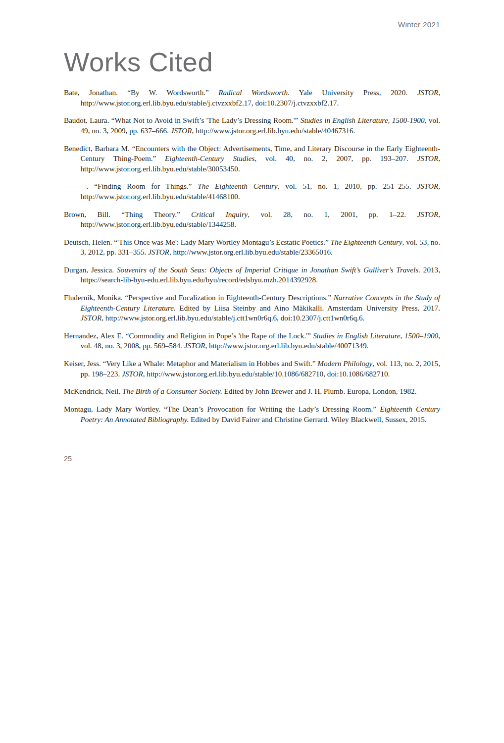Winter 2021
Works Cited
Bate, Jonathan. “By W. Wordsworth.” Radical Wordsworth. Yale University Press, 2020. JSTOR, http://www.jstor.org.erl.lib.byu.edu/stable/j.ctvzxxbf2.17, doi:10.2307/j.ctvzxxbf2.17.
Baudot, Laura. “What Not to Avoid in Swift’s 'The Lady’s Dressing Room.'” Studies in English Literature, 1500-1900, vol. 49, no. 3, 2009, pp. 637–666. JSTOR, http://www.jstor.org.erl.lib.byu.edu/stable/40467316.
Benedict, Barbara M. “Encounters with the Object: Advertisements, Time, and Literary Discourse in the Early Eighteenth-Century Thing-Poem.” Eighteenth-Century Studies, vol. 40, no. 2, 2007, pp. 193–207. JSTOR, http://www.jstor.org.erl.lib.byu.edu/stable/30053450.
———. “Finding Room for Things.” The Eighteenth Century, vol. 51, no. 1, 2010, pp. 251–255. JSTOR, http://www.jstor.org.erl.lib.byu.edu/stable/41468100.
Brown, Bill. “Thing Theory.” Critical Inquiry, vol. 28, no. 1, 2001, pp. 1–22. JSTOR, http://www.jstor.org.erl.lib.byu.edu/stable/1344258.
Deutsch, Helen. “'This Once was Me': Lady Mary Wortley Montagu’s Ecstatic Poetics.” The Eighteenth Century, vol. 53, no. 3, 2012, pp. 331–355. JSTOR, http://www.jstor.org.erl.lib.byu.edu/stable/23365016.
Durgan, Jessica. Souvenirs of the South Seas: Objects of Imperial Critique in Jonathan Swift’s Gulliver’s Travels. 2013, https://search-lib-byu-edu.erl.lib.byu.edu/byu/record/edsbyu.mzh.2014392928.
Fludernik, Monika. “Perspective and Focalization in Eighteenth-Century Descriptions.” Narrative Concepts in the Study of Eighteenth-Century Literature. Edited by Liisa Steinby and Aino Mäkikalli. Amsterdam University Press, 2017. JSTOR, http://www.jstor.org.erl.lib.byu.edu/stable/j.ctt1wn0r6q.6, doi:10.2307/j.ctt1wn0r6q.6.
Hernandez, Alex E. “Commodity and Religion in Pope’s 'the Rape of the Lock.'” Studies in English Literature, 1500–1900, vol. 48, no. 3, 2008, pp. 569–584. JSTOR, http://www.jstor.org.erl.lib.byu.edu/stable/40071349.
Keiser, Jess. “Very Like a Whale: Metaphor and Materialism in Hobbes and Swift.” Modern Philology, vol. 113, no. 2, 2015, pp. 198–223. JSTOR, http://www.jstor.org.erl.lib.byu.edu/stable/10.1086/682710, doi:10.1086/682710.
McKendrick, Neil. The Birth of a Consumer Society. Edited by John Brewer and J. H. Plumb. Europa, London, 1982.
Montagu, Lady Mary Wortley. “The Dean’s Provocation for Writing the Lady’s Dressing Room.” Eighteenth Century Poetry: An Annotated Bibliography. Edited by David Fairer and Christine Gerrard. Wiley Blackwell, Sussex, 2015.
25